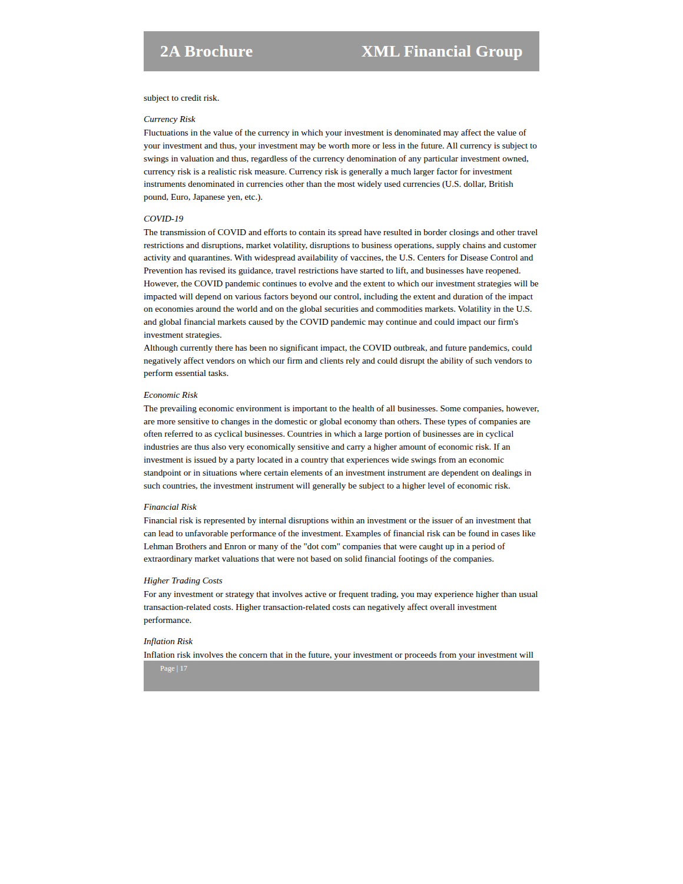2A Brochure
XML Financial Group
subject to credit risk.
Currency Risk
Fluctuations in the value of the currency in which your investment is denominated may affect the value of your investment and thus, your investment may be worth more or less in the future. All currency is subject to swings in valuation and thus, regardless of the currency denomination of any particular investment owned, currency risk is a realistic risk measure. Currency risk is generally a much larger factor for investment instruments denominated in currencies other than the most widely used currencies (U.S. dollar, British pound, Euro, Japanese yen, etc.).
COVID-19
The transmission of COVID and efforts to contain its spread have resulted in border closings and other travel restrictions and disruptions, market volatility, disruptions to business operations, supply chains and customer activity and quarantines. With widespread availability of vaccines, the U.S. Centers for Disease Control and Prevention has revised its guidance, travel restrictions have started to lift, and businesses have reopened. However, the COVID pandemic continues to evolve and the extent to which our investment strategies will be impacted will depend on various factors beyond our control, including the extent and duration of the impact on economies around the world and on the global securities and commodities markets. Volatility in the U.S. and global financial markets caused by the COVID pandemic may continue and could impact our firm's investment strategies.
Although currently there has been no significant impact, the COVID outbreak, and future pandemics, could negatively affect vendors on which our firm and clients rely and could disrupt the ability of such vendors to perform essential tasks.
Economic Risk
The prevailing economic environment is important to the health of all businesses. Some companies, however, are more sensitive to changes in the domestic or global economy than others. These types of companies are often referred to as cyclical businesses. Countries in which a large portion of businesses are in cyclical industries are thus also very economically sensitive and carry a higher amount of economic risk. If an investment is issued by a party located in a country that experiences wide swings from an economic standpoint or in situations where certain elements of an investment instrument are dependent on dealings in such countries, the investment instrument will generally be subject to a higher level of economic risk.
Financial Risk
Financial risk is represented by internal disruptions within an investment or the issuer of an investment that can lead to unfavorable performance of the investment. Examples of financial risk can be found in cases like Lehman Brothers and Enron or many of the "dot com" companies that were caught up in a period of extraordinary market valuations that were not based on solid financial footings of the companies.
Higher Trading Costs
For any investment or strategy that involves active or frequent trading, you may experience higher than usual transaction-related costs. Higher transaction-related costs can negatively affect overall investment performance.
Inflation Risk
Inflation risk involves the concern that in the future, your investment or proceeds from your investment will not be worth
Page | 17